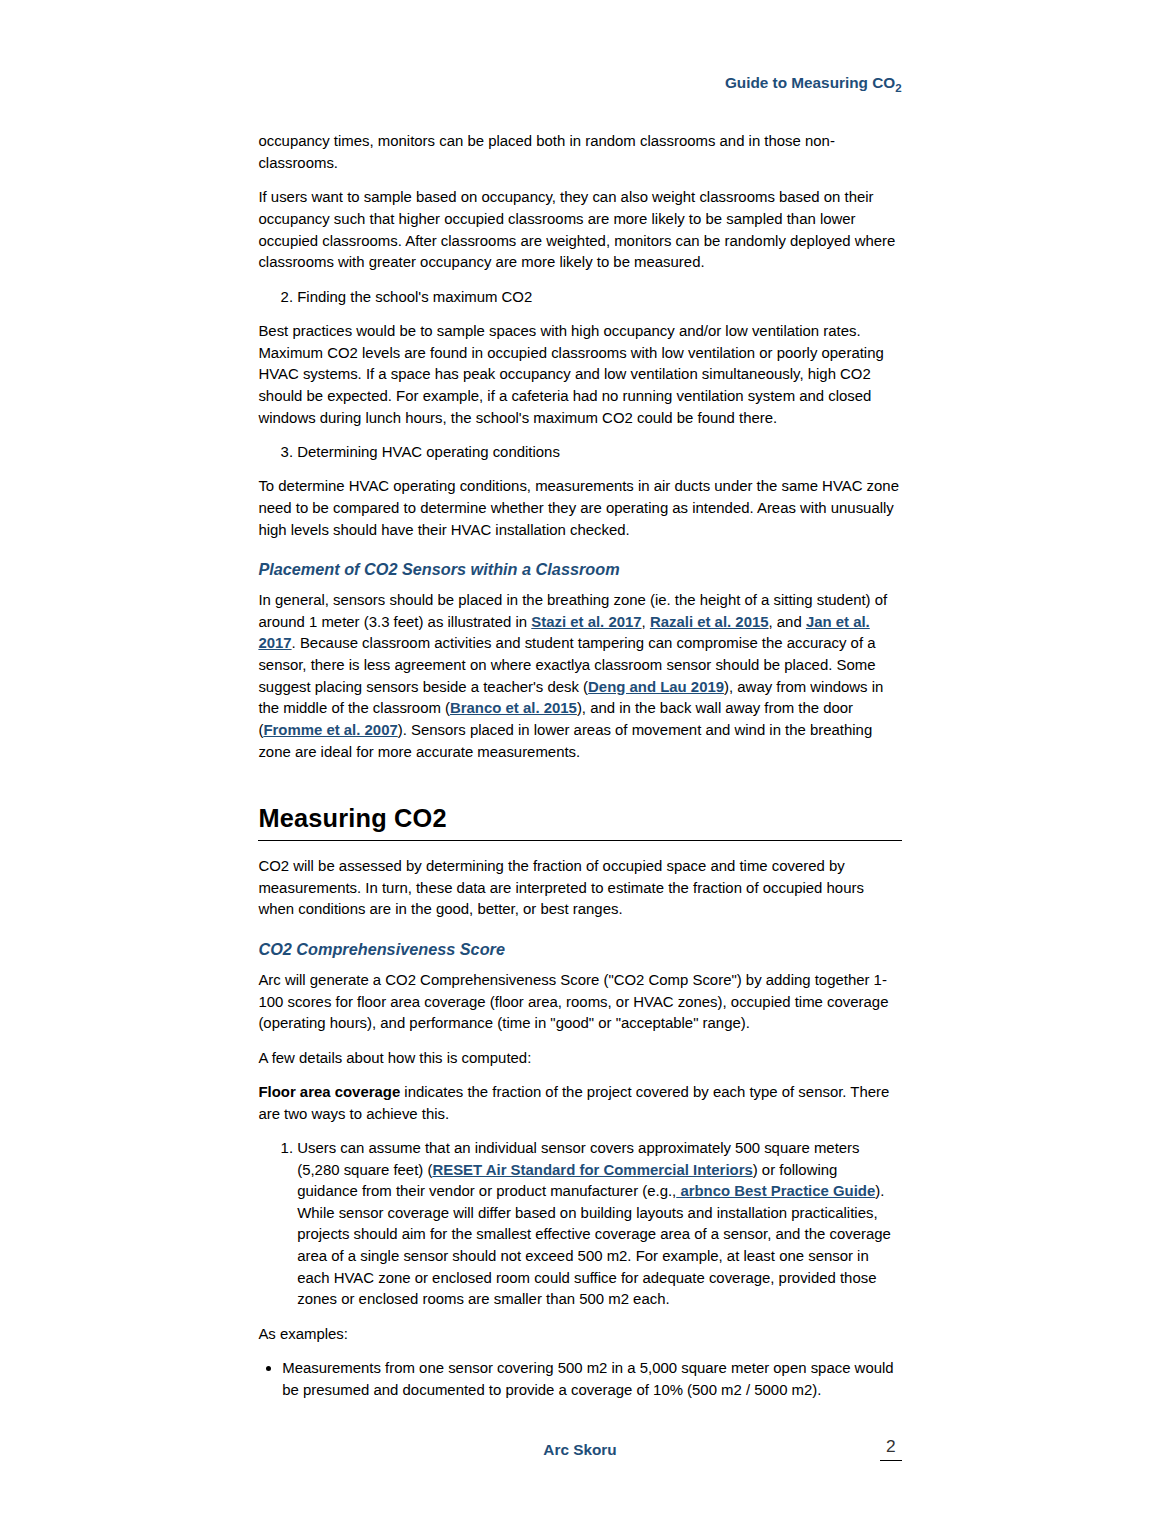Guide to Measuring CO2
occupancy times, monitors can be placed both in random classrooms and in those non-classrooms.
If users want to sample based on occupancy, they can also weight classrooms based on their occupancy such that higher occupied classrooms are more likely to be sampled than lower occupied classrooms. After classrooms are weighted, monitors can be randomly deployed where classrooms with greater occupancy are more likely to be measured.
Finding the school's maximum CO2
Best practices would be to sample spaces with high occupancy and/or low ventilation rates. Maximum CO2 levels are found in occupied classrooms with low ventilation or poorly operating HVAC systems. If a space has peak occupancy and low ventilation simultaneously, high CO2 should be expected. For example, if a cafeteria had no running ventilation system and closed windows during lunch hours, the school's maximum CO2 could be found there.
Determining HVAC operating conditions
To determine HVAC operating conditions, measurements in air ducts under the same HVAC zone need to be compared to determine whether they are operating as intended. Areas with unusually high levels should have their HVAC installation checked.
Placement of CO2 Sensors within a Classroom
In general, sensors should be placed in the breathing zone (ie. the height of a sitting student) of around 1 meter (3.3 feet) as illustrated in Stazi et al. 2017, Razali et al. 2015, and Jan et al. 2017. Because classroom activities and student tampering can compromise the accuracy of a sensor, there is less agreement on where exactlya classroom sensor should be placed. Some suggest placing sensors beside a teacher's desk (Deng and Lau 2019), away from windows in the middle of the classroom (Branco et al. 2015), and in the back wall away from the door (Fromme et al. 2007). Sensors placed in lower areas of movement and wind in the breathing zone are ideal for more accurate measurements.
Measuring CO2
CO2 will be assessed by determining the fraction of occupied space and time covered by measurements. In turn, these data are interpreted to estimate the fraction of occupied hours when conditions are in the good, better, or best ranges.
CO2 Comprehensiveness Score
Arc will generate a CO2 Comprehensiveness Score ("CO2 Comp Score") by adding together 1-100 scores for floor area coverage (floor area, rooms, or HVAC zones), occupied time coverage (operating hours), and performance (time in "good" or "acceptable" range).
A few details about how this is computed:
Floor area coverage indicates the fraction of the project covered by each type of sensor. There are two ways to achieve this.
Users can assume that an individual sensor covers approximately 500 square meters (5,280 square feet) (RESET Air Standard for Commercial Interiors) or following guidance from their vendor or product manufacturer (e.g., arbnco Best Practice Guide). While sensor coverage will differ based on building layouts and installation practicalities, projects should aim for the smallest effective coverage area of a sensor, and the coverage area of a single sensor should not exceed 500 m2. For example, at least one sensor in each HVAC zone or enclosed room could suffice for adequate coverage, provided those zones or enclosed rooms are smaller than 500 m2 each.
As examples:
Measurements from one sensor covering 500 m2 in a 5,000 square meter open space would be presumed and documented to provide a coverage of 10% (500 m2 / 5000 m2).
Arc Skoru 2